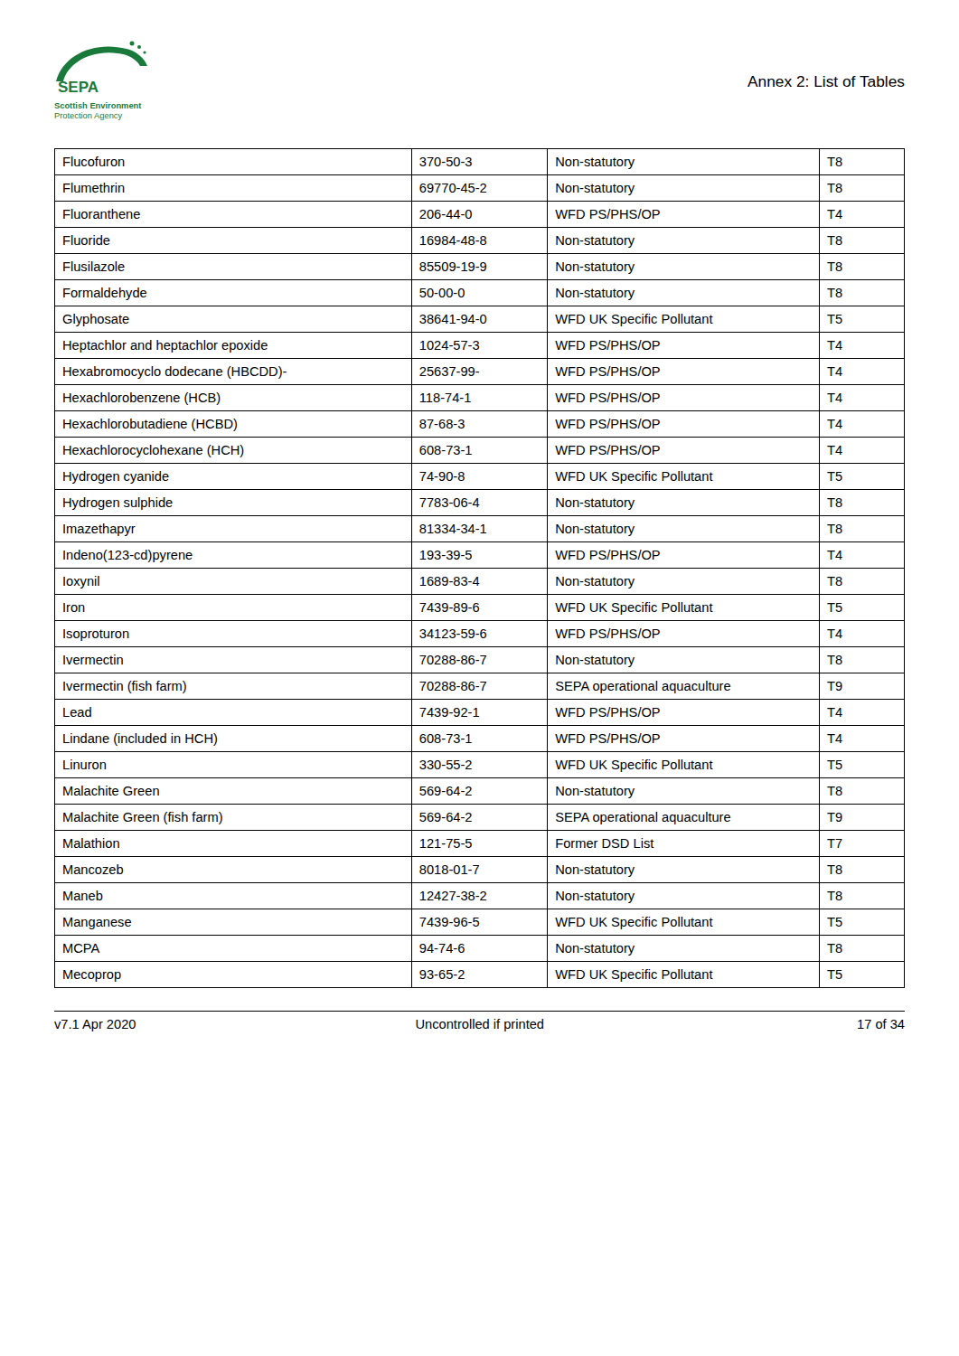SEPA
Scottish Environment
Protection Agency
Annex 2: List of Tables
| Flucofuron | 370-50-3 | Non-statutory | T8 |
| Flumethrin | 69770-45-2 | Non-statutory | T8 |
| Fluoranthene | 206-44-0 | WFD PS/PHS/OP | T4 |
| Fluoride | 16984-48-8 | Non-statutory | T8 |
| Flusilazole | 85509-19-9 | Non-statutory | T8 |
| Formaldehyde | 50-00-0 | Non-statutory | T8 |
| Glyphosate | 38641-94-0 | WFD UK Specific Pollutant | T5 |
| Heptachlor and heptachlor epoxide | 1024-57-3 | WFD PS/PHS/OP | T4 |
| Hexabromocyclo dodecane (HBCDD)- | 25637-99- | WFD PS/PHS/OP | T4 |
| Hexachlorobenzene (HCB) | 118-74-1 | WFD PS/PHS/OP | T4 |
| Hexachlorobutadiene (HCBD) | 87-68-3 | WFD PS/PHS/OP | T4 |
| Hexachlorocyclohexane (HCH) | 608-73-1 | WFD PS/PHS/OP | T4 |
| Hydrogen cyanide | 74-90-8 | WFD UK Specific Pollutant | T5 |
| Hydrogen sulphide | 7783-06-4 | Non-statutory | T8 |
| Imazethapyr | 81334-34-1 | Non-statutory | T8 |
| Indeno(123-cd)pyrene | 193-39-5 | WFD PS/PHS/OP | T4 |
| Ioxynil | 1689-83-4 | Non-statutory | T8 |
| Iron | 7439-89-6 | WFD UK Specific Pollutant | T5 |
| Isoproturon | 34123-59-6 | WFD PS/PHS/OP | T4 |
| Ivermectin | 70288-86-7 | Non-statutory | T8 |
| Ivermectin (fish farm) | 70288-86-7 | SEPA operational aquaculture | T9 |
| Lead | 7439-92-1 | WFD PS/PHS/OP | T4 |
| Lindane (included in HCH) | 608-73-1 | WFD PS/PHS/OP | T4 |
| Linuron | 330-55-2 | WFD UK Specific Pollutant | T5 |
| Malachite Green | 569-64-2 | Non-statutory | T8 |
| Malachite Green (fish farm) | 569-64-2 | SEPA operational aquaculture | T9 |
| Malathion | 121-75-5 | Former DSD List | T7 |
| Mancozeb | 8018-01-7 | Non-statutory | T8 |
| Maneb | 12427-38-2 | Non-statutory | T8 |
| Manganese | 7439-96-5 | WFD UK Specific Pollutant | T5 |
| MCPA | 94-74-6 | Non-statutory | T8 |
| Mecoprop | 93-65-2 | WFD UK Specific Pollutant | T5 |
v7.1 Apr 2020
Uncontrolled if printed
17 of 34